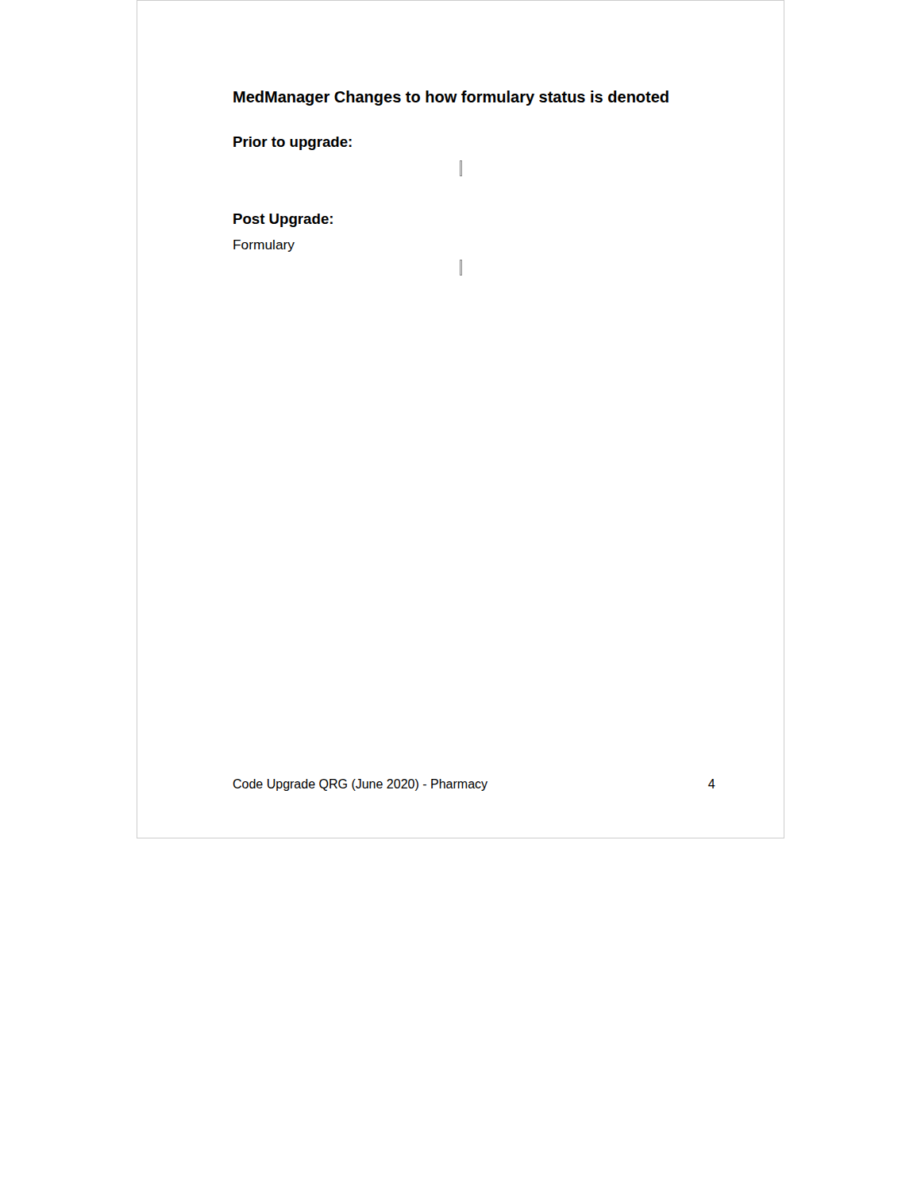MedManager Changes to how formulary status is denoted
Prior to upgrade:
Post Upgrade:
Formulary
Code Upgrade QRG (June 2020) - Pharmacy 4